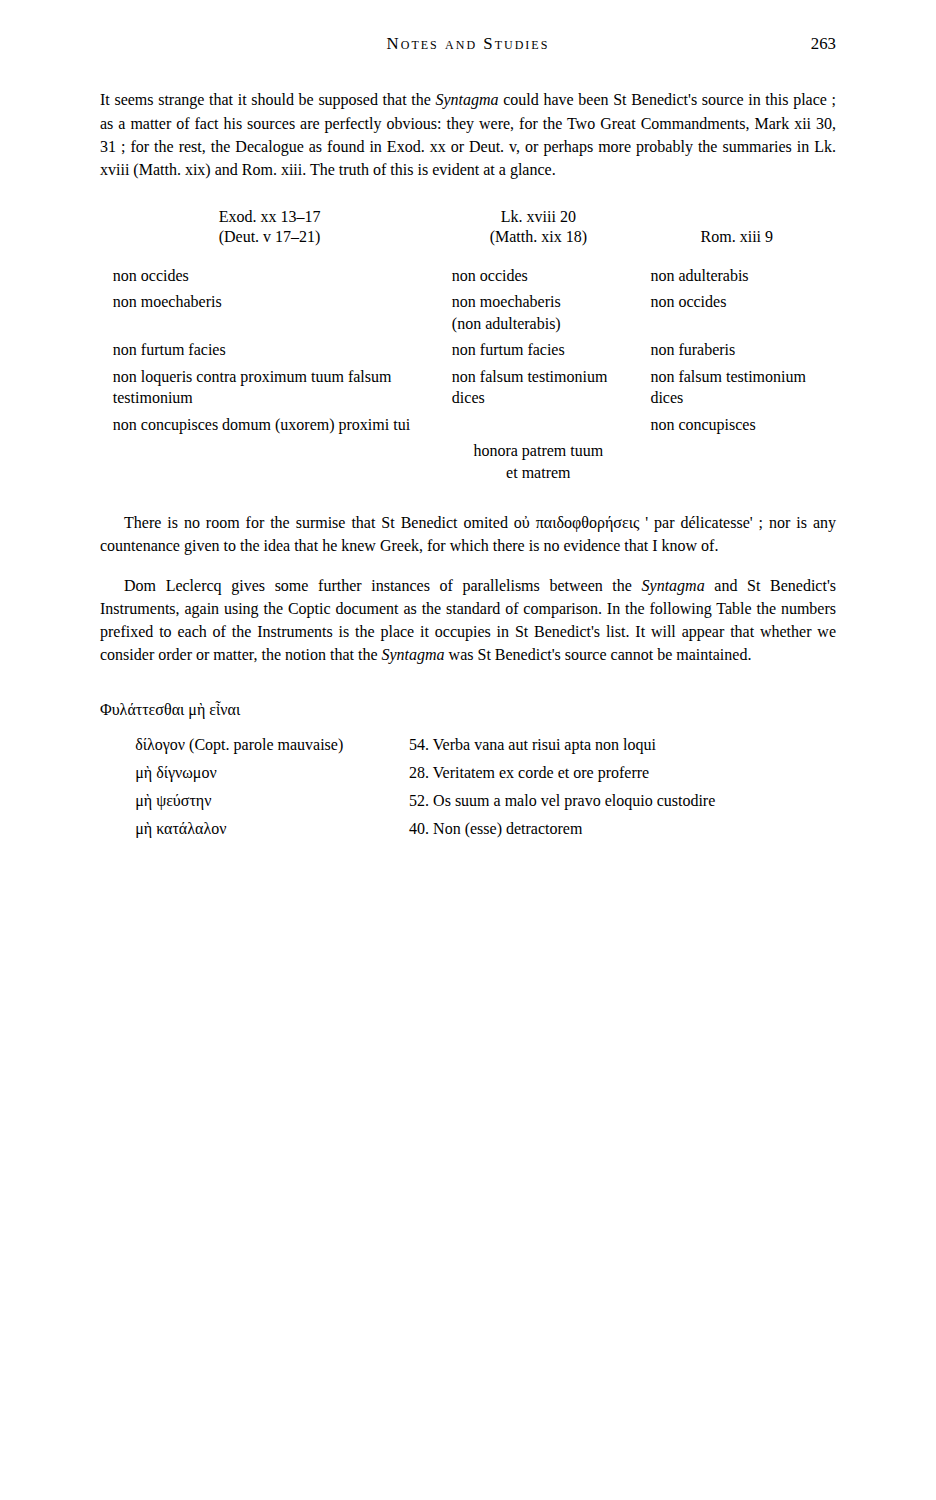Notes and Studies 263
It seems strange that it should be supposed that the Syntagma could have been St Benedict's source in this place ; as a matter of fact his sources are perfectly obvious: they were, for the Two Great Commandments, Mark xii 30, 31 ; for the rest, the Decalogue as found in Exod. xx or Deut. v, or perhaps more probably the summaries in Lk. xviii (Matth. xix) and Rom. xiii. The truth of this is evident at a glance.
| Exod. xx 13–17 (Deut. v 17–21) | Lk. xviii 20 (Matth. xix 18) | Rom. xiii 9 |
| --- | --- | --- |
| non occides | non occides | non adulterabis |
| non moechaberis | non moechaberis (non adulterabis) | non occides |
| non furtum facies | non furtum facies | non furaberis |
| non loqueris contra proximum tuum falsum testimonium | non falsum testimonium dices | non falsum testimonium dices |
| non concupisces domum (uxorem) proximi tui | | non concupisces |
| | honora patrem tuum et matrem | |
There is no room for the surmise that St Benedict omited οὐ παιδοφθορήσεις ' par délicatesse' ; nor is any countenance given to the idea that he knew Greek, for which there is no evidence that I know of.
Dom Leclercq gives some further instances of parallelisms between the Syntagma and St Benedict's Instruments, again using the Coptic document as the standard of comparison. In the following Table the numbers prefixed to each of the Instruments is the place it occupies in St Benedict's list. It will appear that whether we consider order or matter, the notion that the Syntagma was St Benedict's source cannot be maintained.
Φυλάττεσθαι μὴ εἶναι
| δίλογον (Copt. parole mauvaise) | 54. Verba vana aut risui apta non loqui |
| μὴ δίγνωμον | 28. Veritatem ex corde et ore proferre |
| μὴ ψεύστην | 52. Os suum a malo vel pravo eloquio custodire |
| μὴ κατάλαλον | 40. Non (esse) detractorem |